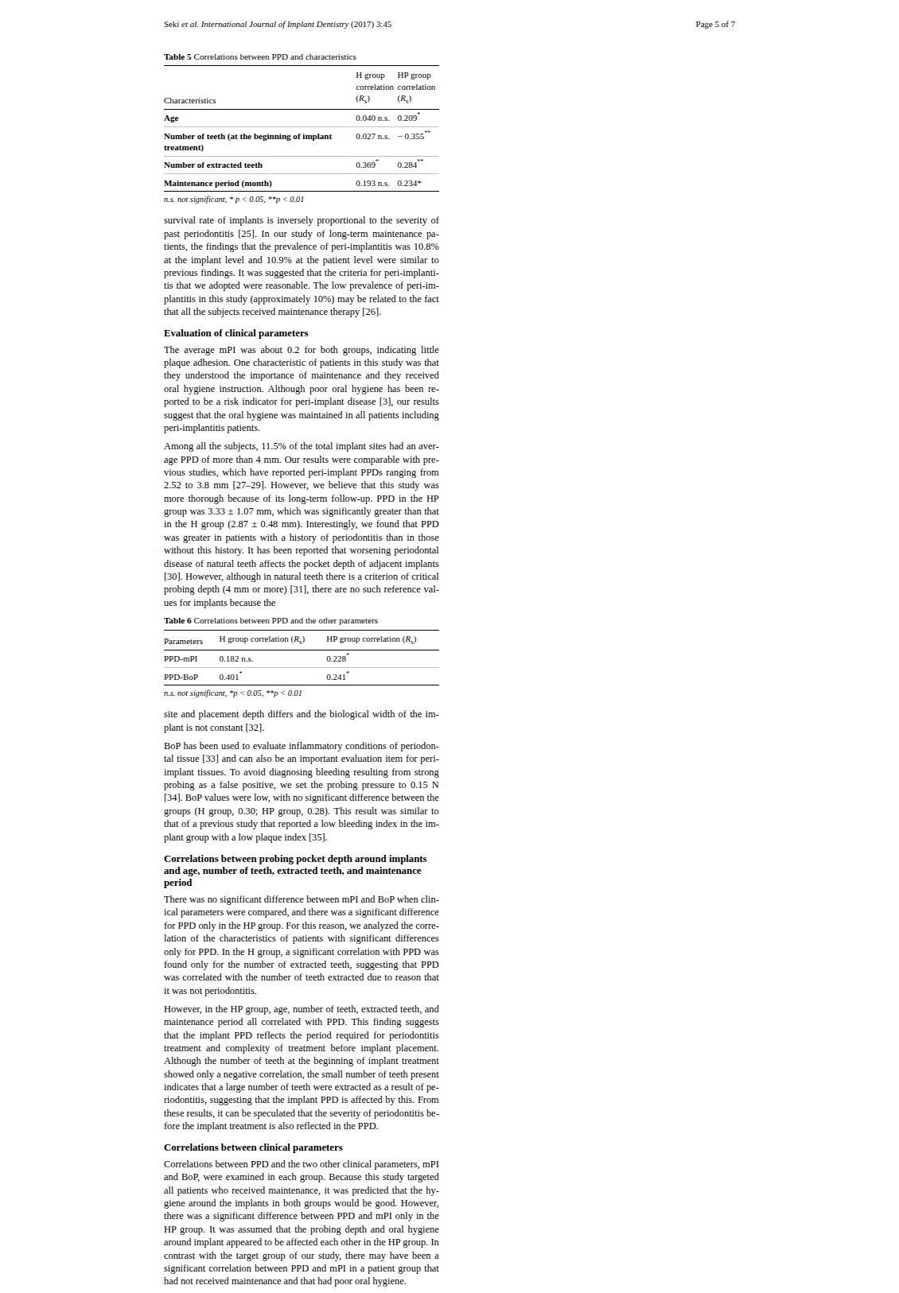Seki et al. International Journal of Implant Dentistry (2017) 3:45
Page 5 of 7
Table 5 Correlations between PPD and characteristics
| Characteristics | H group correlation ( R s ) | HP group correlation ( R s ) |
| --- | --- | --- |
| Age | 0.040 n.s. | 0.209 * |
| Number of teeth (at the beginning of implant treatment) | 0.027 n.s. | − 0.355 ** |
| Number of extracted teeth | 0.369 * | 0.284 ** |
| Maintenance period (month) | 0.193 n.s. | 0.234* |
n.s. not significant, * p < 0.05, **p < 0.01
survival rate of implants is inversely proportional to the severity of past periodontitis [25]. In our study of long-term maintenance patients, the findings that the prevalence of peri-implantitis was 10.8% at the implant level and 10.9% at the patient level were similar to previous findings. It was suggested that the criteria for peri-implantitis that we adopted were reasonable. The low prevalence of peri-implantitis in this study (approximately 10%) may be related to the fact that all the subjects received maintenance therapy [26].
Evaluation of clinical parameters
The average mPI was about 0.2 for both groups, indicating little plaque adhesion. One characteristic of patients in this study was that they understood the importance of maintenance and they received oral hygiene instruction. Although poor oral hygiene has been reported to be a risk indicator for peri-implant disease [3], our results suggest that the oral hygiene was maintained in all patients including peri-implantitis patients.
Among all the subjects, 11.5% of the total implant sites had an average PPD of more than 4 mm. Our results were comparable with previous studies, which have reported peri-implant PPDs ranging from 2.52 to 3.8 mm [27–29]. However, we believe that this study was more thorough because of its long-term follow-up. PPD in the HP group was 3.33 ± 1.07 mm, which was significantly greater than that in the H group (2.87 ± 0.48 mm). Interestingly, we found that PPD was greater in patients with a history of periodontitis than in those without this history. It has been reported that worsening periodontal disease of natural teeth affects the pocket depth of adjacent implants [30]. However, although in natural teeth there is a criterion of critical probing depth (4 mm or more) [31], there are no such reference values for implants because the
Table 6 Correlations between PPD and the other parameters
| Parameters | H group correlation ( R s ) | HP group correlation ( R s ) |
| --- | --- | --- |
| PPD-mPI | 0.182 n.s. | 0.228 * |
| PPD-BoP | 0.401 * | 0.241 * |
n.s. not significant, *p < 0.05, **p < 0.01
site and placement depth differs and the biological width of the implant is not constant [32].
BoP has been used to evaluate inflammatory conditions of periodontal tissue [33] and can also be an important evaluation item for peri-implant tissues. To avoid diagnosing bleeding resulting from strong probing as a false positive, we set the probing pressure to 0.15 N [34]. BoP values were low, with no significant difference between the groups (H group, 0.30; HP group, 0.28). This result was similar to that of a previous study that reported a low bleeding index in the implant group with a low plaque index [35].
Correlations between probing pocket depth around implants and age, number of teeth, extracted teeth, and maintenance period
There was no significant difference between mPI and BoP when clinical parameters were compared, and there was a significant difference for PPD only in the HP group. For this reason, we analyzed the correlation of the characteristics of patients with significant differences only for PPD. In the H group, a significant correlation with PPD was found only for the number of extracted teeth, suggesting that PPD was correlated with the number of teeth extracted due to reason that it was not periodontitis.
However, in the HP group, age, number of teeth, extracted teeth, and maintenance period all correlated with PPD. This finding suggests that the implant PPD reflects the period required for periodontitis treatment and complexity of treatment before implant placement. Although the number of teeth at the beginning of implant treatment showed only a negative correlation, the small number of teeth present indicates that a large number of teeth were extracted as a result of periodontitis, suggesting that the implant PPD is affected by this. From these results, it can be speculated that the severity of periodontitis before the implant treatment is also reflected in the PPD.
Correlations between clinical parameters
Correlations between PPD and the two other clinical parameters, mPI and BoP, were examined in each group. Because this study targeted all patients who received maintenance, it was predicted that the hygiene around the implants in both groups would be good. However, there was a significant difference between PPD and mPI only in the HP group. It was assumed that the probing depth and oral hygiene around implant appeared to be affected each other in the HP group. In contrast with the target group of our study, there may have been a significant correlation between PPD and mPI in a patient group that had not received maintenance and that had poor oral hygiene.